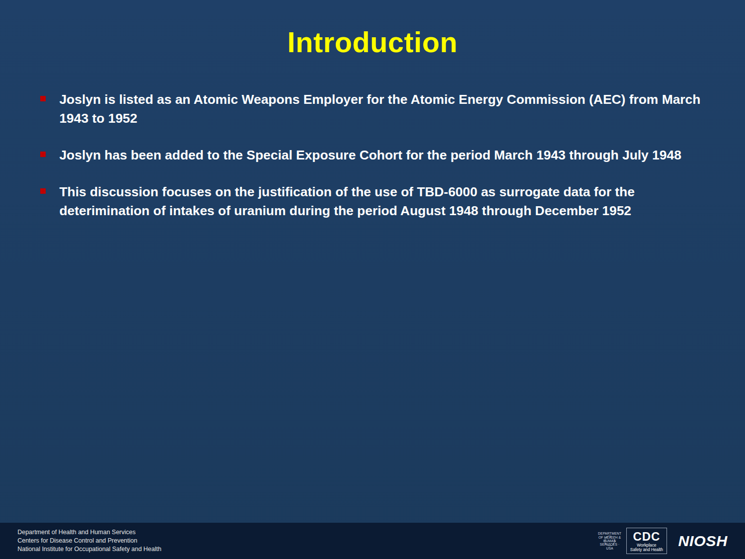Introduction
Joslyn is listed as an Atomic Weapons Employer for the Atomic Energy Commission (AEC) from March 1943 to 1952
Joslyn has been added to the Special Exposure Cohort for the period March 1943 through July 1948
This discussion focuses on the justification of the use of TBD-6000 as surrogate data for the deterimination of intakes of uranium during the period August 1948 through December 1952
Department of Health and Human Services
Centers for Disease Control and Prevention
National Institute for Occupational Safety and Health
DEPARTMENT OF HEALTH & HUMAN SERVICES · USA
CDC Workplace
Safety and Health
NIOSH